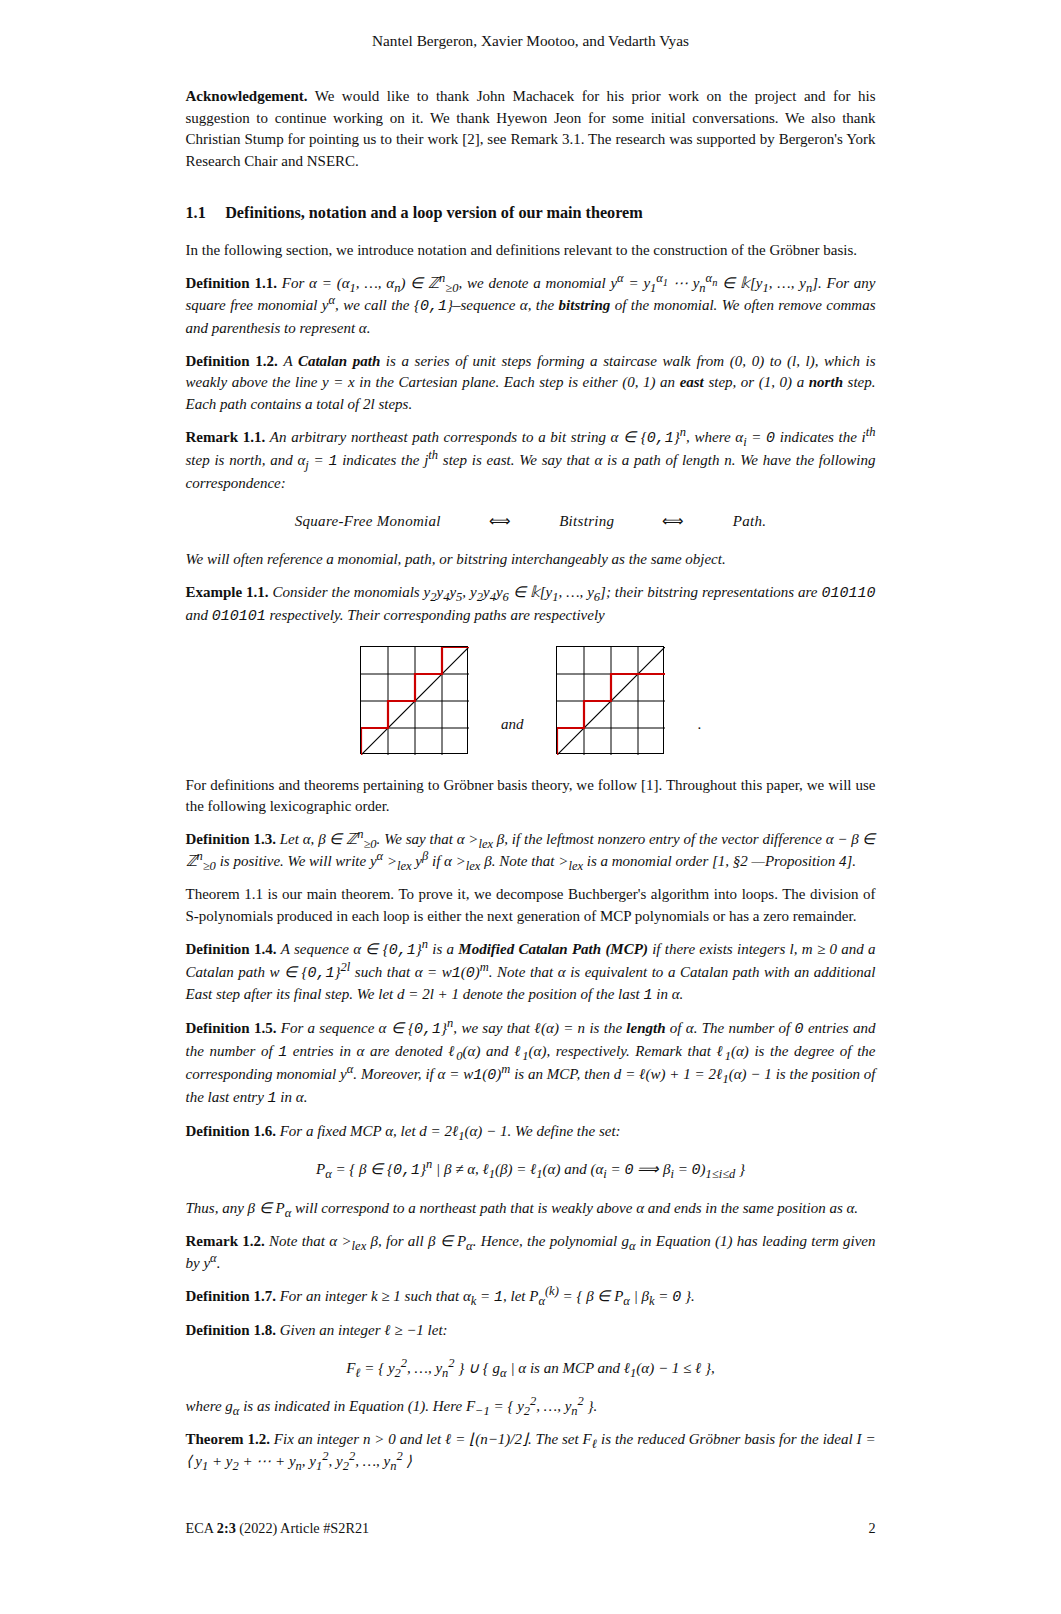Nantel Bergeron, Xavier Mootoo, and Vedarth Vyas
Acknowledgement. We would like to thank John Machacek for his prior work on the project and for his suggestion to continue working on it. We thank Hyewon Jeon for some initial conversations. We also thank Christian Stump for pointing us to their work [2], see Remark 3.1. The research was supported by Bergeron's York Research Chair and NSERC.
1.1 Definitions, notation and a loop version of our main theorem
In the following section, we introduce notation and definitions relevant to the construction of the Gröbner basis.
Definition 1.1. For α = (α1, …, αn) ∈ ℤn≥0, we denote a monomial yα = y1α1 ⋯ ynαn ∈ 𝕜[y1, …, yn]. For any square free monomial yα, we call the {0,1}–sequence α, the bitstring of the monomial. We often remove commas and parenthesis to represent α.
Definition 1.2. A Catalan path is a series of unit steps forming a staircase walk from (0, 0) to (l, l), which is weakly above the line y = x in the Cartesian plane. Each step is either (0, 1) an east step, or (1, 0) a north step. Each path contains a total of 2l steps.
Remark 1.1. An arbitrary northeast path corresponds to a bit string α ∈ {0,1}n, where αi = 0 indicates the ith step is north, and αj = 1 indicates the jth step is east. We say that α is a path of length n. We have the following correspondence:
Square-Free Monomial ⟺ Bitstring ⟺ Path.
We will often reference a monomial, path, or bitstring interchangeably as the same object.
Example 1.1. Consider the monomials y2y4y5, y2y4y6 ∈ 𝕜[y1, …, y6]; their bitstring representations are 010110 and 010101 respectively. Their corresponding paths are respectively
and
.
For definitions and theorems pertaining to Gröbner basis theory, we follow [1]. Throughout this paper, we will use the following lexicographic order.
Definition 1.3. Let α, β ∈ ℤn≥0. We say that α >lex β, if the leftmost nonzero entry of the vector difference α − β ∈ ℤn≥0 is positive. We will write yα >lex yβ if α >lex β. Note that >lex is a monomial order [1, §2 —Proposition 4].
Theorem 1.1 is our main theorem. To prove it, we decompose Buchberger's algorithm into loops. The division of S-polynomials produced in each loop is either the next generation of MCP polynomials or has a zero remainder.
Definition 1.4. A sequence α ∈ {0,1}n is a Modified Catalan Path (MCP) if there exists integers l, m ≥ 0 and a Catalan path w ∈ {0,1}2l such that α = w1(0)m. Note that α is equivalent to a Catalan path with an additional East step after its final step. We let d = 2l + 1 denote the position of the last 1 in α.
Definition 1.5. For a sequence α ∈ {0,1}n, we say that ℓ(α) = n is the length of α. The number of 0 entries and the number of 1 entries in α are denoted ℓ0(α) and ℓ1(α), respectively. Remark that ℓ1(α) is the degree of the corresponding monomial yα. Moreover, if α = w1(0)m is an MCP, then d = ℓ(w) + 1 = 2ℓ1(α) − 1 is the position of the last entry 1 in α.
Definition 1.6. For a fixed MCP α, let d = 2ℓ1(α) − 1. We define the set:
Pα = { β ∈ {0,1}n | β ≠ α, ℓ1(β) = ℓ1(α) and (αi = 0 ⟹ βi = 0)1≤i≤d }
Thus, any β ∈ Pα will correspond to a northeast path that is weakly above α and ends in the same position as α.
Remark 1.2. Note that α >lex β, for all β ∈ Pα. Hence, the polynomial gα in Equation (1) has leading term given by yα.
Definition 1.7. For an integer k ≥ 1 such that αk = 1, let Pα(k) = { β ∈ Pα | βk = 0 }.
Definition 1.8. Given an integer ℓ ≥ −1 let:
Fℓ = { y22, …, yn2 } ∪ { gα | α is an MCP and ℓ1(α) − 1 ≤ ℓ },
where gα is as indicated in Equation (1). Here F−1 = { y22, …, yn2 }.
Theorem 1.2. Fix an integer n > 0 and let ℓ = ⌊(n−1)/2⌋. The set Fℓ is the reduced Gröbner basis for the ideal I = ⟨ y1 + y2 + ⋯ + yn, y12, y22, …, yn2 ⟩
ECA 2:3 (2022) Article #S2R21
2